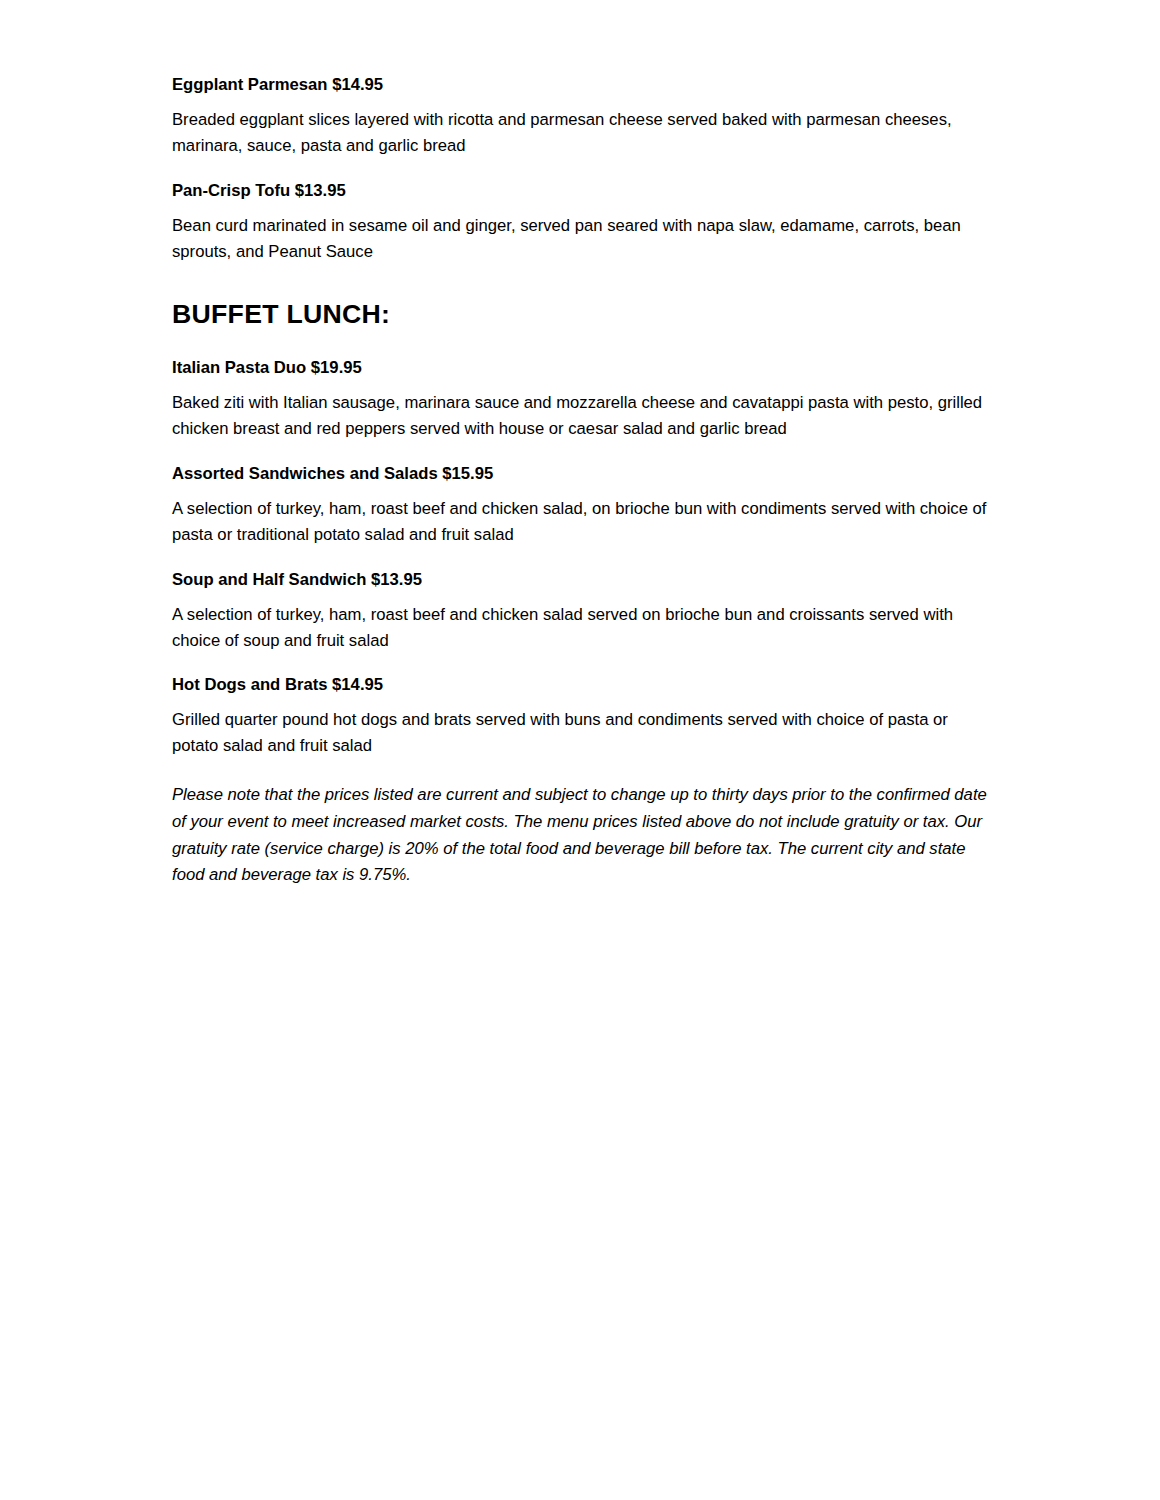Eggplant Parmesan $14.95
Breaded eggplant slices layered with ricotta and parmesan cheese served baked with parmesan cheeses, marinara, sauce, pasta and garlic bread
Pan-Crisp Tofu $13.95
Bean curd marinated in sesame oil and ginger, served pan seared with napa slaw, edamame, carrots, bean sprouts, and Peanut Sauce
BUFFET LUNCH:
Italian Pasta Duo $19.95
Baked ziti with Italian sausage, marinara sauce and mozzarella cheese and cavatappi pasta with pesto, grilled chicken breast and red peppers served with house or caesar salad and garlic bread
Assorted Sandwiches and Salads $15.95
A selection of turkey, ham, roast beef and chicken salad, on brioche bun with condiments served with choice of pasta or traditional potato salad and fruit salad
Soup and Half Sandwich $13.95
A selection of turkey, ham, roast beef and chicken salad served on brioche bun and croissants served with choice of soup and fruit salad
Hot Dogs and Brats $14.95
Grilled quarter pound hot dogs and brats served with buns and condiments served with choice of pasta or potato salad and fruit salad
Please note that the prices listed are current and subject to change up to thirty days prior to the confirmed date of your event to meet increased market costs. The menu prices listed above do not include gratuity or tax. Our gratuity rate (service charge) is 20% of the total food and beverage bill before tax. The current city and state food and beverage tax is 9.75%.